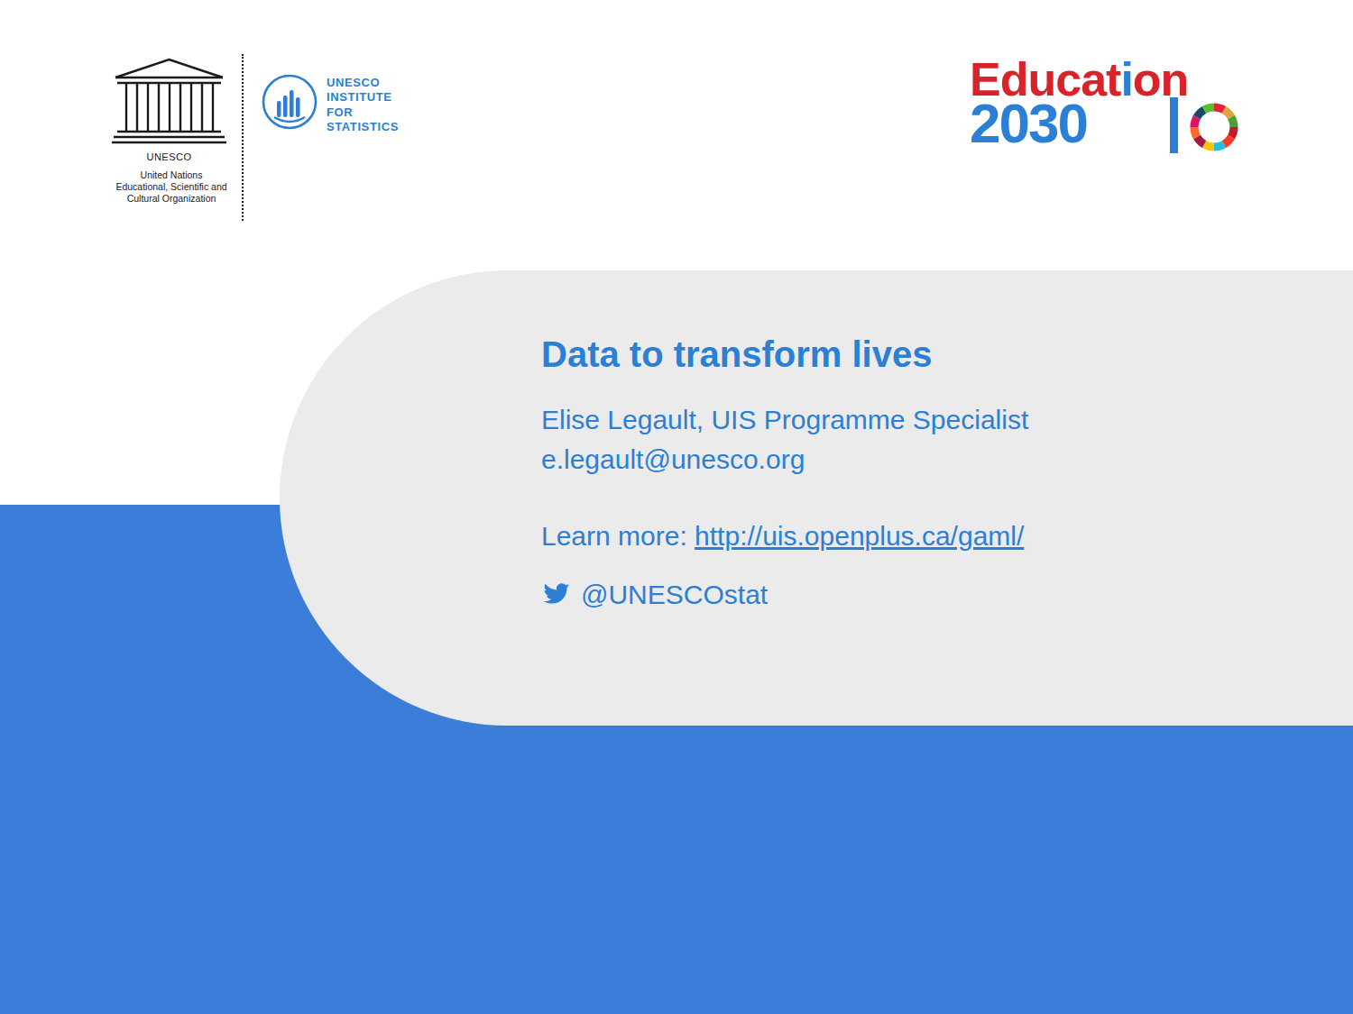UNESCO
United Nations
Educational, Scientific and
Cultural Organization
UNESCO
INSTITUTE
FOR
STATISTICS
Educat ion
2030
4
Data to transform lives
Elise Legault, UIS Programme Specialist
e.legault@unesco.org
Learn more: http://uis.openplus.ca/gaml/
@UNESCOstat